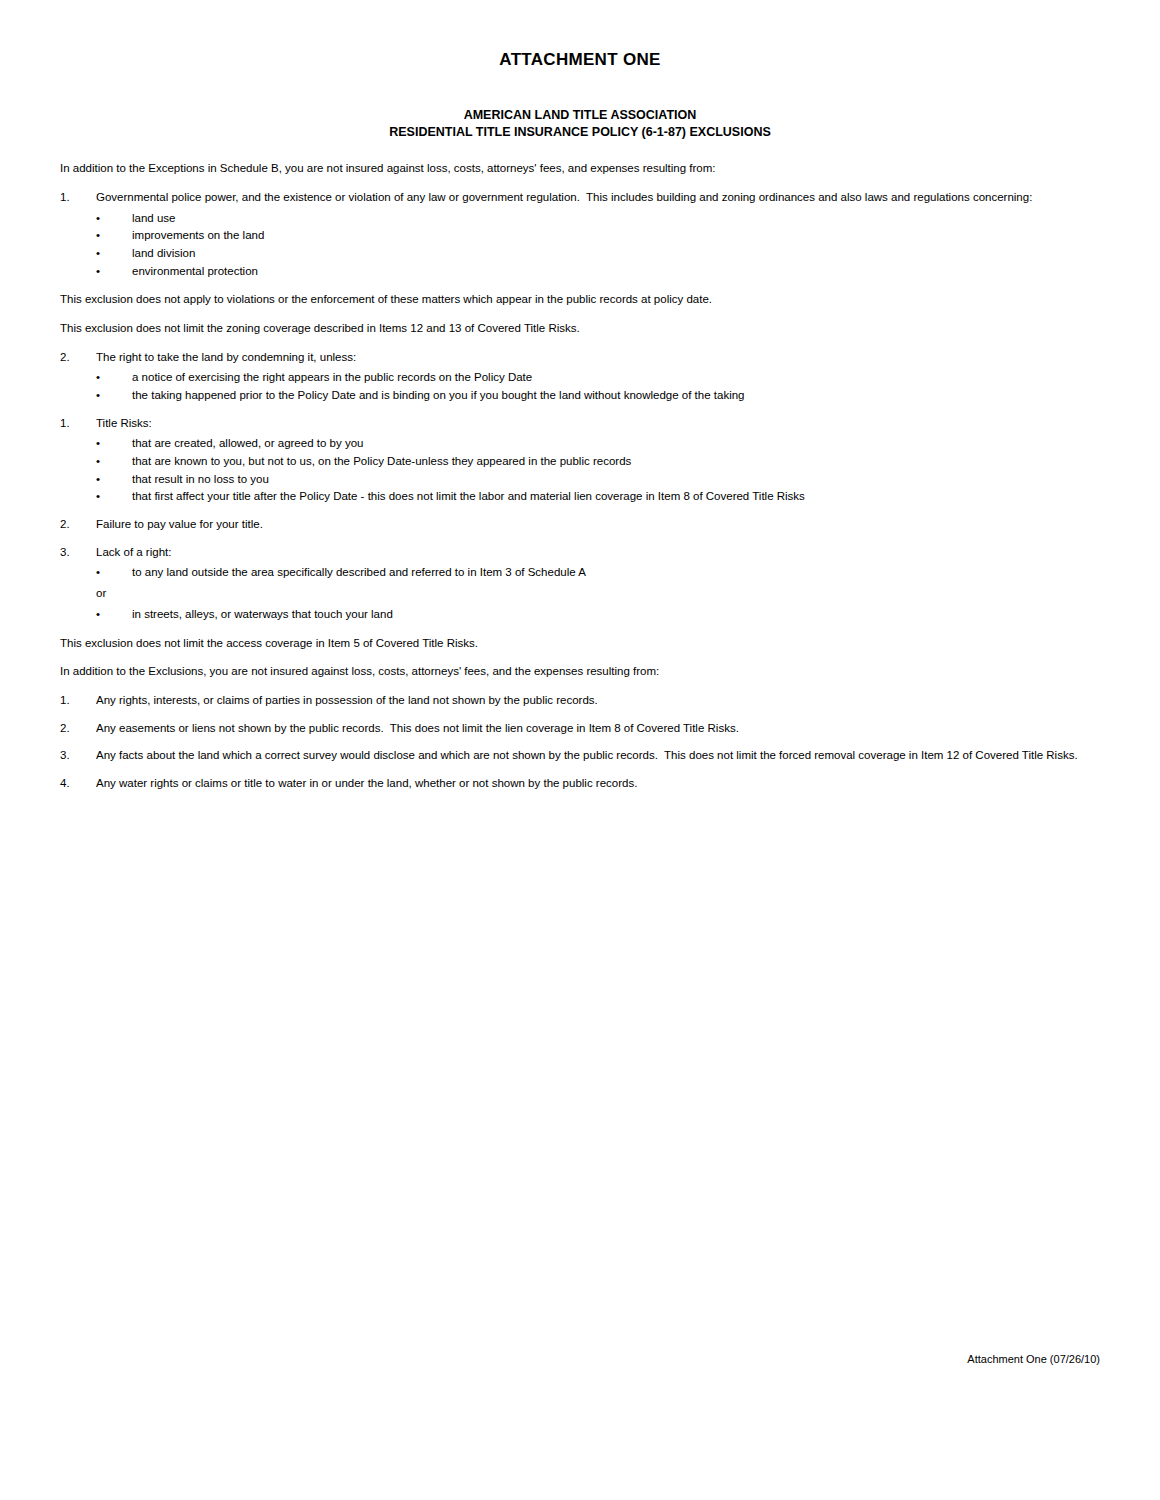ATTACHMENT ONE
AMERICAN LAND TITLE ASSOCIATION
RESIDENTIAL TITLE INSURANCE POLICY (6-1-87) EXCLUSIONS
In addition to the Exceptions in Schedule B, you are not insured against loss, costs, attorneys' fees, and expenses resulting from:
Governmental police power, and the existence or violation of any law or government regulation. This includes building and zoning ordinances and also laws and regulations concerning:
land use
improvements on the land
land division
environmental protection
This exclusion does not apply to violations or the enforcement of these matters which appear in the public records at policy date.
This exclusion does not limit the zoning coverage described in Items 12 and 13 of Covered Title Risks.
The right to take the land by condemning it, unless:
a notice of exercising the right appears in the public records on the Policy Date
the taking happened prior to the Policy Date and is binding on you if you bought the land without knowledge of the taking
Title Risks:
that are created, allowed, or agreed to by you
that are known to you, but not to us, on the Policy Date-unless they appeared in the public records
that result in no loss to you
that first affect your title after the Policy Date - this does not limit the labor and material lien coverage in Item 8 of Covered Title Risks
Failure to pay value for your title.
Lack of a right:
to any land outside the area specifically described and referred to in Item 3 of Schedule A
or
in streets, alleys, or waterways that touch your land
This exclusion does not limit the access coverage in Item 5 of Covered Title Risks.
In addition to the Exclusions, you are not insured against loss, costs, attorneys' fees, and the expenses resulting from:
Any rights, interests, or claims of parties in possession of the land not shown by the public records.
Any easements or liens not shown by the public records. This does not limit the lien coverage in Item 8 of Covered Title Risks.
Any facts about the land which a correct survey would disclose and which are not shown by the public records. This does not limit the forced removal coverage in Item 12 of Covered Title Risks.
Any water rights or claims or title to water in or under the land, whether or not shown by the public records.
Attachment One (07/26/10)